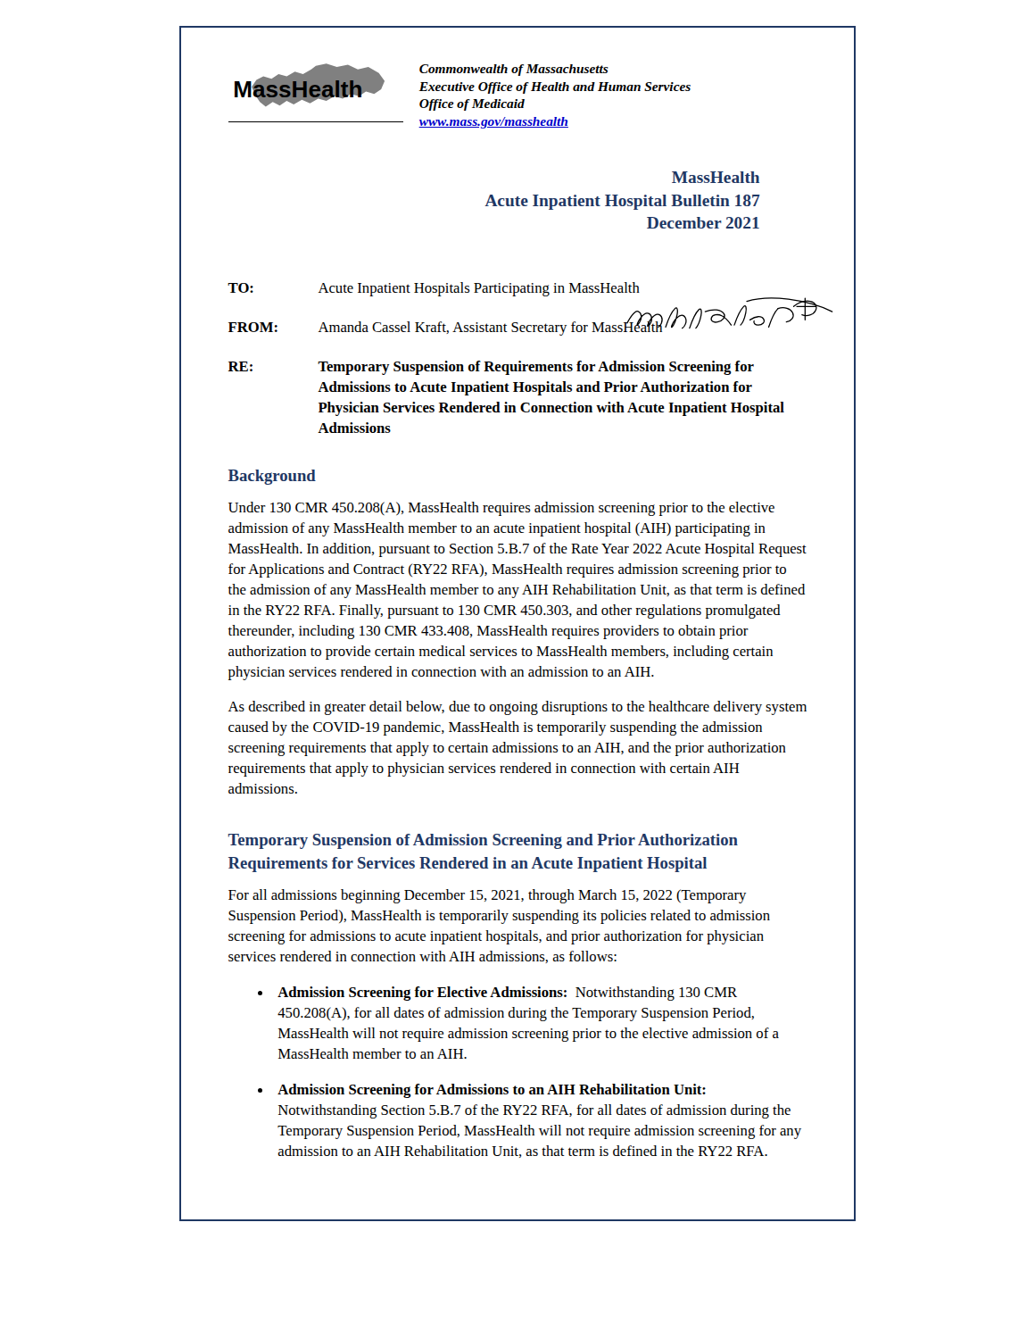Commonwealth of Massachusetts
Executive Office of Health and Human Services
Office of Medicaid
www.mass.gov/masshealth
MassHealth
Acute Inpatient Hospital Bulletin 187
December 2021
TO:
Acute Inpatient Hospitals Participating in MassHealth
FROM:
Amanda Cassel Kraft, Assistant Secretary for MassHealth
RE:
Temporary Suspension of Requirements for Admission Screening for Admissions to Acute Inpatient Hospitals and Prior Authorization for Physician Services Rendered in Connection with Acute Inpatient Hospital Admissions
Background
Under 130 CMR 450.208(A), MassHealth requires admission screening prior to the elective admission of any MassHealth member to an acute inpatient hospital (AIH) participating in MassHealth. In addition, pursuant to Section 5.B.7 of the Rate Year 2022 Acute Hospital Request for Applications and Contract (RY22 RFA), MassHealth requires admission screening prior to the admission of any MassHealth member to any AIH Rehabilitation Unit, as that term is defined in the RY22 RFA. Finally, pursuant to 130 CMR 450.303, and other regulations promulgated thereunder, including 130 CMR 433.408, MassHealth requires providers to obtain prior authorization to provide certain medical services to MassHealth members, including certain physician services rendered in connection with an admission to an AIH.
As described in greater detail below, due to ongoing disruptions to the healthcare delivery system caused by the COVID-19 pandemic, MassHealth is temporarily suspending the admission screening requirements that apply to certain admissions to an AIH, and the prior authorization requirements that apply to physician services rendered in connection with certain AIH admissions.
Temporary Suspension of Admission Screening and Prior Authorization Requirements for Services Rendered in an Acute Inpatient Hospital
For all admissions beginning December 15, 2021, through March 15, 2022 (Temporary Suspension Period), MassHealth is temporarily suspending its policies related to admission screening for admissions to acute inpatient hospitals, and prior authorization for physician services rendered in connection with AIH admissions, as follows:
Admission Screening for Elective Admissions: Notwithstanding 130 CMR 450.208(A), for all dates of admission during the Temporary Suspension Period, MassHealth will not require admission screening prior to the elective admission of a MassHealth member to an AIH.
Admission Screening for Admissions to an AIH Rehabilitation Unit:
Notwithstanding Section 5.B.7 of the RY22 RFA, for all dates of admission during the Temporary Suspension Period, MassHealth will not require admission screening for any admission to an AIH Rehabilitation Unit, as that term is defined in the RY22 RFA.